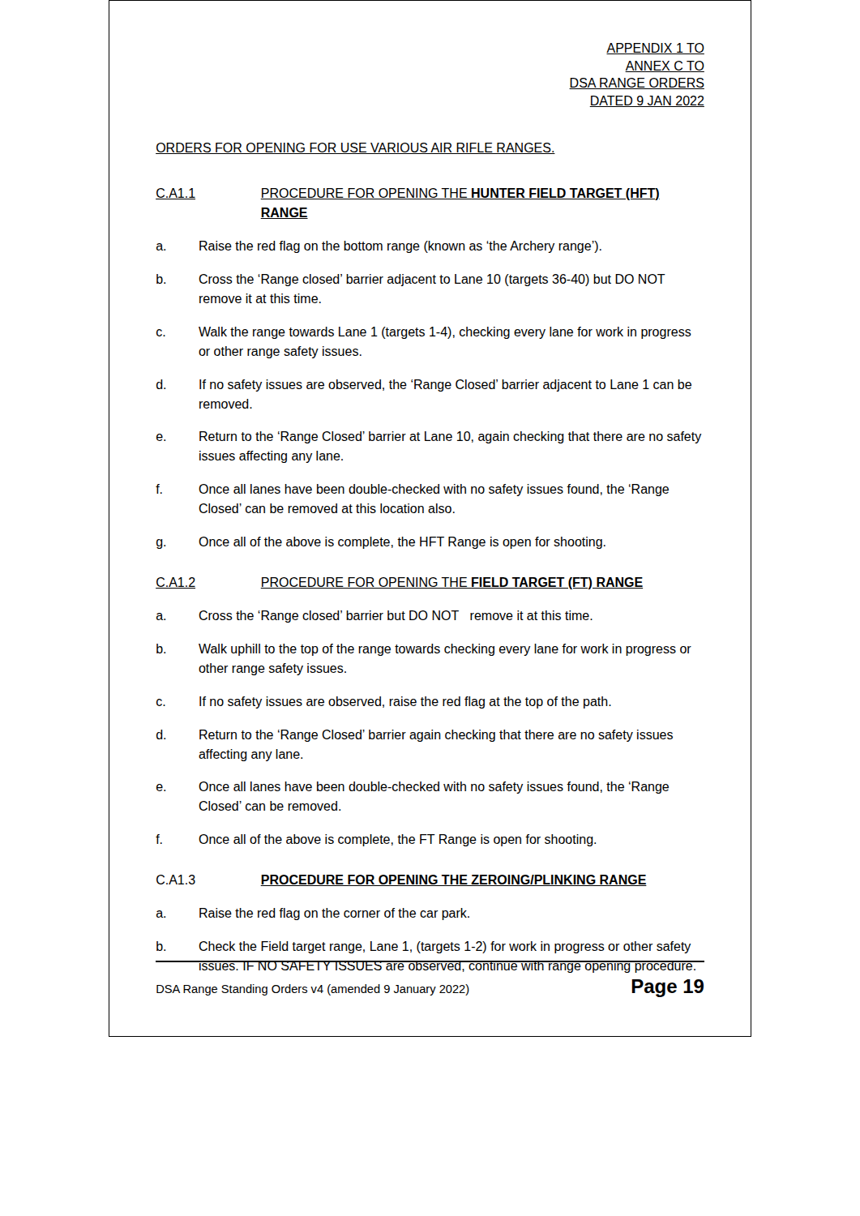APPENDIX 1 TO ANNEX C TO DSA RANGE ORDERS DATED 9 JAN 2022
ORDERS FOR OPENING FOR USE VARIOUS AIR RIFLE RANGES.
C.A1.1
PROCEDURE FOR OPENING THE HUNTER FIELD TARGET (HFT) RANGE
a. Raise the red flag on the bottom range (known as ‘the Archery range’).
b. Cross the ‘Range closed’ barrier adjacent to Lane 10 (targets 36-40) but DO NOT remove it at this time.
c. Walk the range towards Lane 1 (targets 1-4), checking every lane for work in progress or other range safety issues.
d. If no safety issues are observed, the ‘Range Closed’ barrier adjacent to Lane 1 can be removed.
e. Return to the ‘Range Closed’ barrier at Lane 10, again checking that there are no safety issues affecting any lane.
f. Once all lanes have been double-checked with no safety issues found, the ‘Range Closed’ can be removed at this location also.
g. Once all of the above is complete, the HFT Range is open for shooting.
C.A1.2
PROCEDURE FOR OPENING THE FIELD TARGET (FT) RANGE
a. Cross the ‘Range closed’ barrier but DO NOT remove it at this time.
b. Walk uphill to the top of the range towards checking every lane for work in progress or other range safety issues.
c. If no safety issues are observed, raise the red flag at the top of the path.
d. Return to the ‘Range Closed’ barrier again checking that there are no safety issues affecting any lane.
e. Once all lanes have been double-checked with no safety issues found, the ‘Range Closed’ can be removed.
f. Once all of the above is complete, the FT Range is open for shooting.
C.A1.3
PROCEDURE FOR OPENING THE ZEROING/PLINKING RANGE
a. Raise the red flag on the corner of the car park.
b. Check the Field target range, Lane 1, (targets 1-2) for work in progress or other safety issues. IF NO SAFETY ISSUES are observed, continue with range opening procedure.
DSA Range Standing Orders v4 (amended 9 January 2022)
Page 19